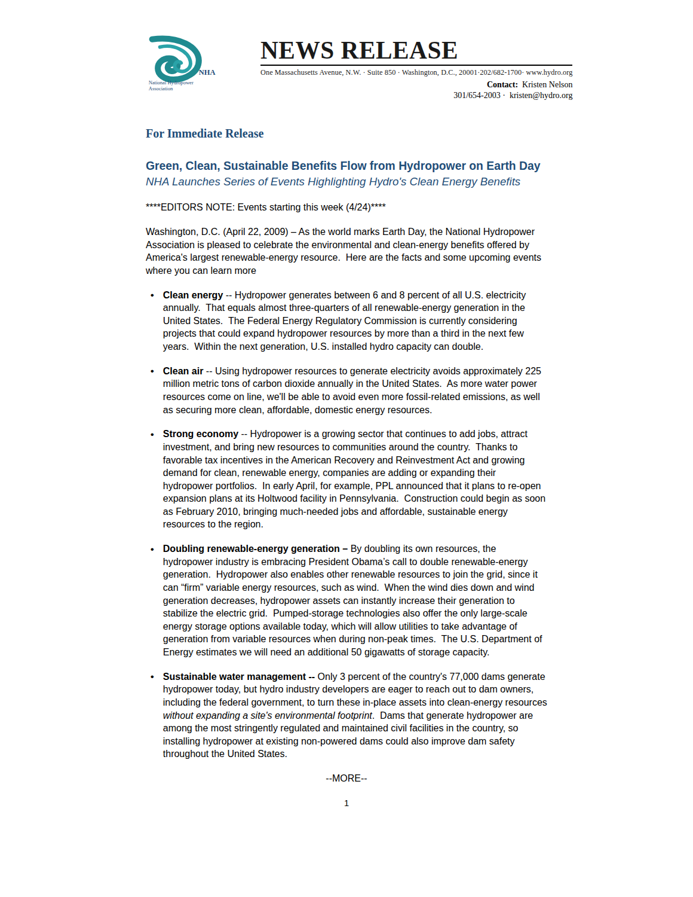NHA National Hydropower Association
NEWS RELEASE
One Massachusetts Avenue, N.W. · Suite 850 · Washington, D.C., 20001·202/682-1700· www.hydro.org
Contact: Kristen Nelson
301/654-2003 · kristen@hydro.org
For Immediate Release
Green, Clean, Sustainable Benefits Flow from Hydropower on Earth Day
NHA Launches Series of Events Highlighting Hydro's Clean Energy Benefits
****EDITORS NOTE: Events starting this week (4/24)****
Washington, D.C. (April 22, 2009) – As the world marks Earth Day, the National Hydropower Association is pleased to celebrate the environmental and clean-energy benefits offered by America's largest renewable-energy resource. Here are the facts and some upcoming events where you can learn more
Clean energy -- Hydropower generates between 6 and 8 percent of all U.S. electricity annually. That equals almost three-quarters of all renewable-energy generation in the United States. The Federal Energy Regulatory Commission is currently considering projects that could expand hydropower resources by more than a third in the next few years. Within the next generation, U.S. installed hydro capacity can double.
Clean air -- Using hydropower resources to generate electricity avoids approximately 225 million metric tons of carbon dioxide annually in the United States. As more water power resources come on line, we'll be able to avoid even more fossil-related emissions, as well as securing more clean, affordable, domestic energy resources.
Strong economy -- Hydropower is a growing sector that continues to add jobs, attract investment, and bring new resources to communities around the country. Thanks to favorable tax incentives in the American Recovery and Reinvestment Act and growing demand for clean, renewable energy, companies are adding or expanding their hydropower portfolios. In early April, for example, PPL announced that it plans to re-open expansion plans at its Holtwood facility in Pennsylvania. Construction could begin as soon as February 2010, bringing much-needed jobs and affordable, sustainable energy resources to the region.
Doubling renewable-energy generation – By doubling its own resources, the hydropower industry is embracing President Obama’s call to double renewable-energy generation. Hydropower also enables other renewable resources to join the grid, since it can “firm” variable energy resources, such as wind. When the wind dies down and wind generation decreases, hydropower assets can instantly increase their generation to stabilize the electric grid. Pumped-storage technologies also offer the only large-scale energy storage options available today, which will allow utilities to take advantage of generation from variable resources when during non-peak times. The U.S. Department of Energy estimates we will need an additional 50 gigawatts of storage capacity.
Sustainable water management -- Only 3 percent of the country's 77,000 dams generate hydropower today, but hydro industry developers are eager to reach out to dam owners, including the federal government, to turn these in-place assets into clean-energy resources without expanding a site's environmental footprint. Dams that generate hydropower are among the most stringently regulated and maintained civil facilities in the country, so installing hydropower at existing non-powered dams could also improve dam safety throughout the United States.
--MORE--
1